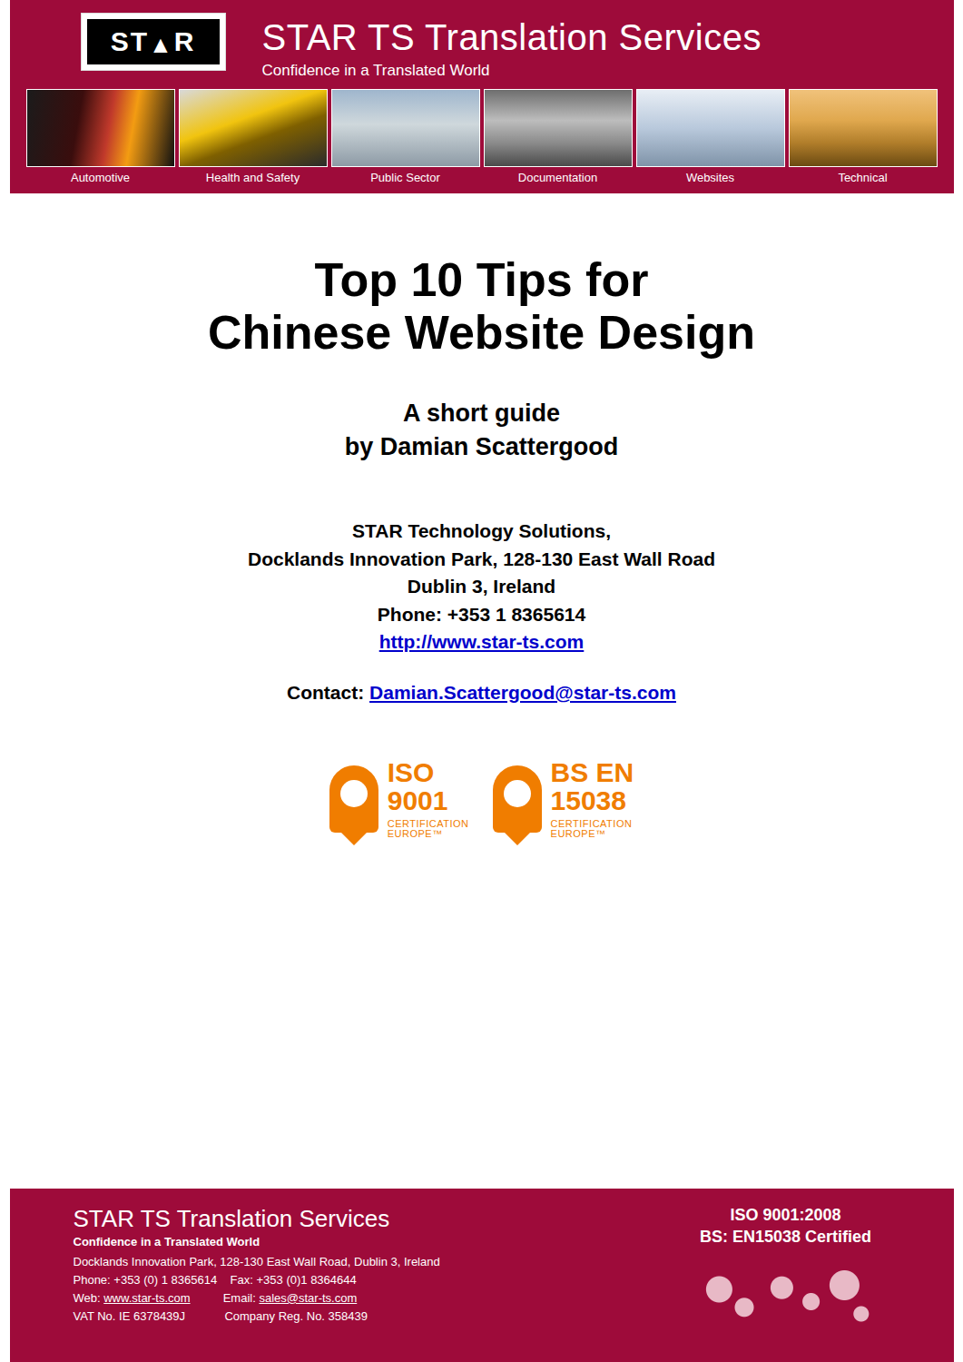ST▲R
STAR TS Translation Services
Confidence in a Translated World
Automotive
Health and Safety
Public Sector
Documentation
Websites
Technical
Top 10 Tips for
Chinese Website Design
A short guide
by Damian Scattergood
STAR Technology Solutions,
Docklands Innovation Park, 128-130 East Wall Road
Dublin 3, Ireland
Phone: +353 1 8365614
http://www.star-ts.com
Contact: Damian.Scattergood@star-ts.com
ISO 9001 CERTIFICATION
EUROPE™
BS EN 15038 CERTIFICATION
EUROPE™
STAR TS Translation Services
Confidence in a Translated World
Docklands Innovation Park, 128-130 East Wall Road, Dublin 3, Ireland
Phone: +353 (0) 1 8365614 Fax: +353 (0)1 8364644
Web: www.star-ts.com Email: sales@star-ts.com
VAT No. IE 6378439J Company Reg. No. 358439
ISO 9001:2008
BS: EN15038 Certified